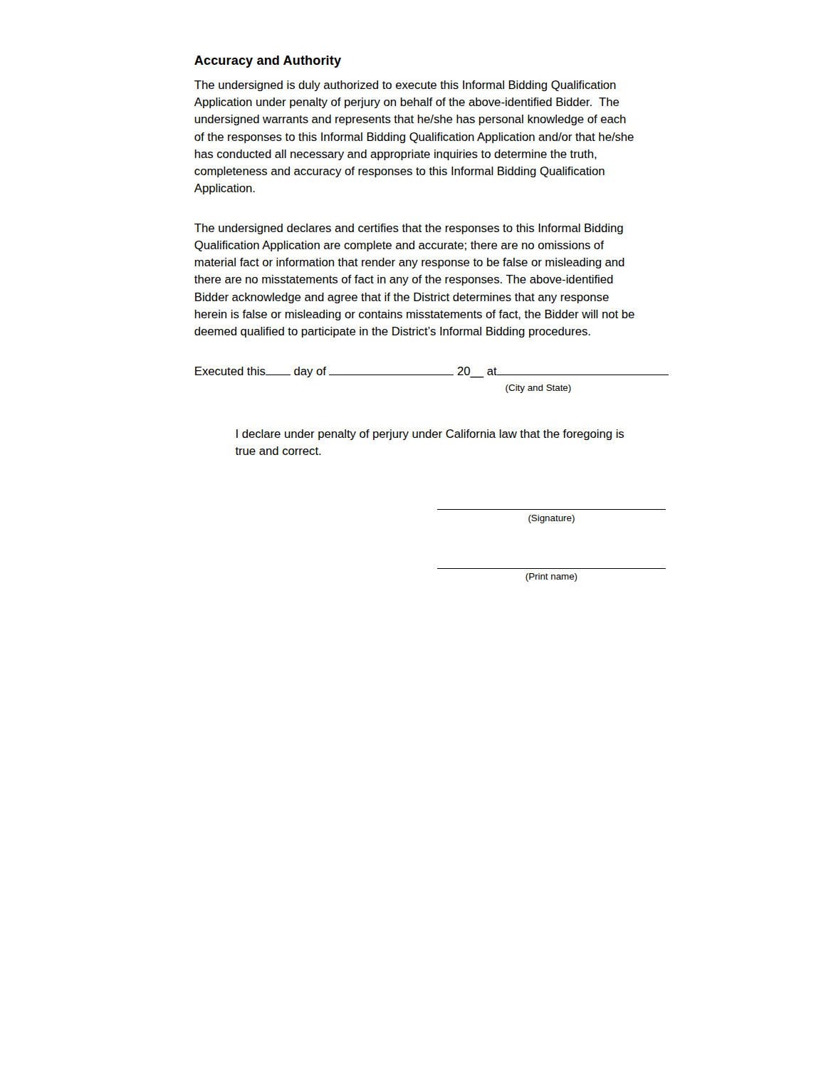Accuracy and Authority
The undersigned is duly authorized to execute this Informal Bidding Qualification Application under penalty of perjury on behalf of the above-identified Bidder. The undersigned warrants and represents that he/she has personal knowledge of each of the responses to this Informal Bidding Qualification Application and/or that he/she has conducted all necessary and appropriate inquiries to determine the truth, completeness and accuracy of responses to this Informal Bidding Qualification Application.
The undersigned declares and certifies that the responses to this Informal Bidding Qualification Application are complete and accurate; there are no omissions of material fact or information that render any response to be false or misleading and there are no misstatements of fact in any of the responses. The above-identified Bidder acknowledge and agree that if the District determines that any response herein is false or misleading or contains misstatements of fact, the Bidder will not be deemed qualified to participate in the District’s Informal Bidding procedures.
Executed this day of 20__ at
(City and State)
I declare under penalty of perjury under California law that the foregoing is true and correct.
(Signature)
(Print name)